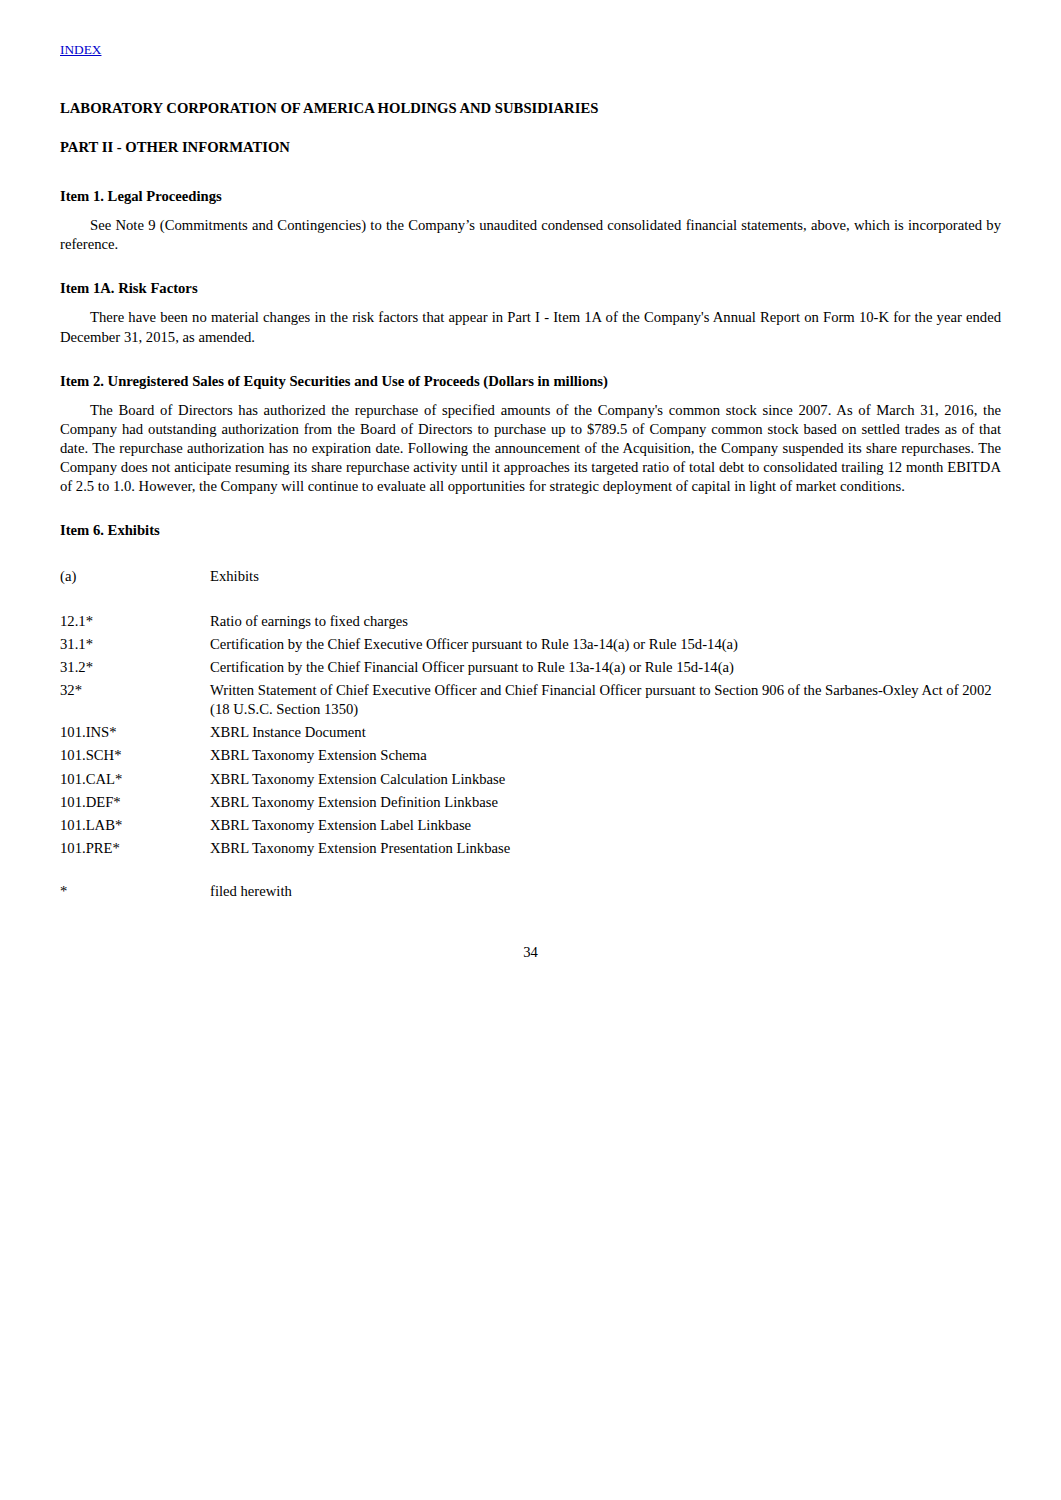INDEX
LABORATORY CORPORATION OF AMERICA HOLDINGS AND SUBSIDIARIES
PART II - OTHER INFORMATION
Item 1. Legal Proceedings
See Note 9 (Commitments and Contingencies) to the Company’s unaudited condensed consolidated financial statements, above, which is incorporated by reference.
Item 1A. Risk Factors
There have been no material changes in the risk factors that appear in Part I - Item 1A of the Company's Annual Report on Form 10-K for the year ended December 31, 2015, as amended.
Item 2. Unregistered Sales of Equity Securities and Use of Proceeds (Dollars in millions)
The Board of Directors has authorized the repurchase of specified amounts of the Company's common stock since 2007. As of March 31, 2016, the Company had outstanding authorization from the Board of Directors to purchase up to $789.5 of Company common stock based on settled trades as of that date. The repurchase authorization has no expiration date. Following the announcement of the Acquisition, the Company suspended its share repurchases. The Company does not anticipate resuming its share repurchase activity until it approaches its targeted ratio of total debt to consolidated trailing 12 month EBITDA of 2.5 to 1.0. However, the Company will continue to evaluate all opportunities for strategic deployment of capital in light of market conditions.
Item 6. Exhibits
| (a) | Exhibits |
| 12.1* | Ratio of earnings to fixed charges |
| 31.1* | Certification by the Chief Executive Officer pursuant to Rule 13a-14(a) or Rule 15d-14(a) |
| 31.2* | Certification by the Chief Financial Officer pursuant to Rule 13a-14(a) or Rule 15d-14(a) |
| 32* | Written Statement of Chief Executive Officer and Chief Financial Officer pursuant to Section 906 of the Sarbanes-Oxley Act of 2002 (18 U.S.C. Section 1350) |
| 101.INS* | XBRL Instance Document |
| 101.SCH* | XBRL Taxonomy Extension Schema |
| 101.CAL* | XBRL Taxonomy Extension Calculation Linkbase |
| 101.DEF* | XBRL Taxonomy Extension Definition Linkbase |
| 101.LAB* | XBRL Taxonomy Extension Label Linkbase |
| 101.PRE* | XBRL Taxonomy Extension Presentation Linkbase |
| * | filed herewith |
34